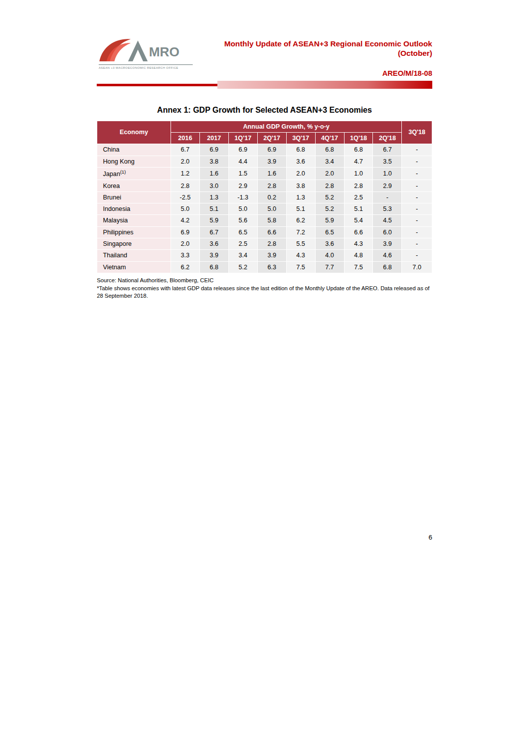MRO ASEAN +3 MACROECONOMIC RESEARCH OFFICE
Monthly Update of ASEAN+3 Regional Economic Outlook (October)
AREO/M/18-08
Annex 1: GDP Growth for Selected ASEAN+3 Economies
| Economy | Annual GDP Growth, % y-o-y | 3Q'18 |
| --- | --- | --- |
| 2016 | 2017 | 1Q'17 | 2Q'17 | 3Q'17 | 4Q'17 | 1Q'18 | 2Q'18 |
| China | 6.7 | 6.9 | 6.9 | 6.9 | 6.8 | 6.8 | 6.8 | 6.7 | - |
| Hong Kong | 2.0 | 3.8 | 4.4 | 3.9 | 3.6 | 3.4 | 4.7 | 3.5 | - |
| Japan (1) | 1.2 | 1.6 | 1.5 | 1.6 | 2.0 | 2.0 | 1.0 | 1.0 | - |
| Korea | 2.8 | 3.0 | 2.9 | 2.8 | 3.8 | 2.8 | 2.8 | 2.9 | - |
| Brunei | -2.5 | 1.3 | -1.3 | 0.2 | 1.3 | 5.2 | 2.5 | - | - |
| Indonesia | 5.0 | 5.1 | 5.0 | 5.0 | 5.1 | 5.2 | 5.1 | 5.3 | - |
| Malaysia | 4.2 | 5.9 | 5.6 | 5.8 | 6.2 | 5.9 | 5.4 | 4.5 | - |
| Philippines | 6.9 | 6.7 | 6.5 | 6.6 | 7.2 | 6.5 | 6.6 | 6.0 | - |
| Singapore | 2.0 | 3.6 | 2.5 | 2.8 | 5.5 | 3.6 | 4.3 | 3.9 | - |
| Thailand | 3.3 | 3.9 | 3.4 | 3.9 | 4.3 | 4.0 | 4.8 | 4.6 | - |
| Vietnam | 6.2 | 6.8 | 5.2 | 6.3 | 7.5 | 7.7 | 7.5 | 6.8 | 7.0 |
Source: National Authorities, Bloomberg, CEIC *Table shows economies with latest GDP data releases since the last edition of the Monthly Update of the AREO. Data released as of 28 September 2018.
6